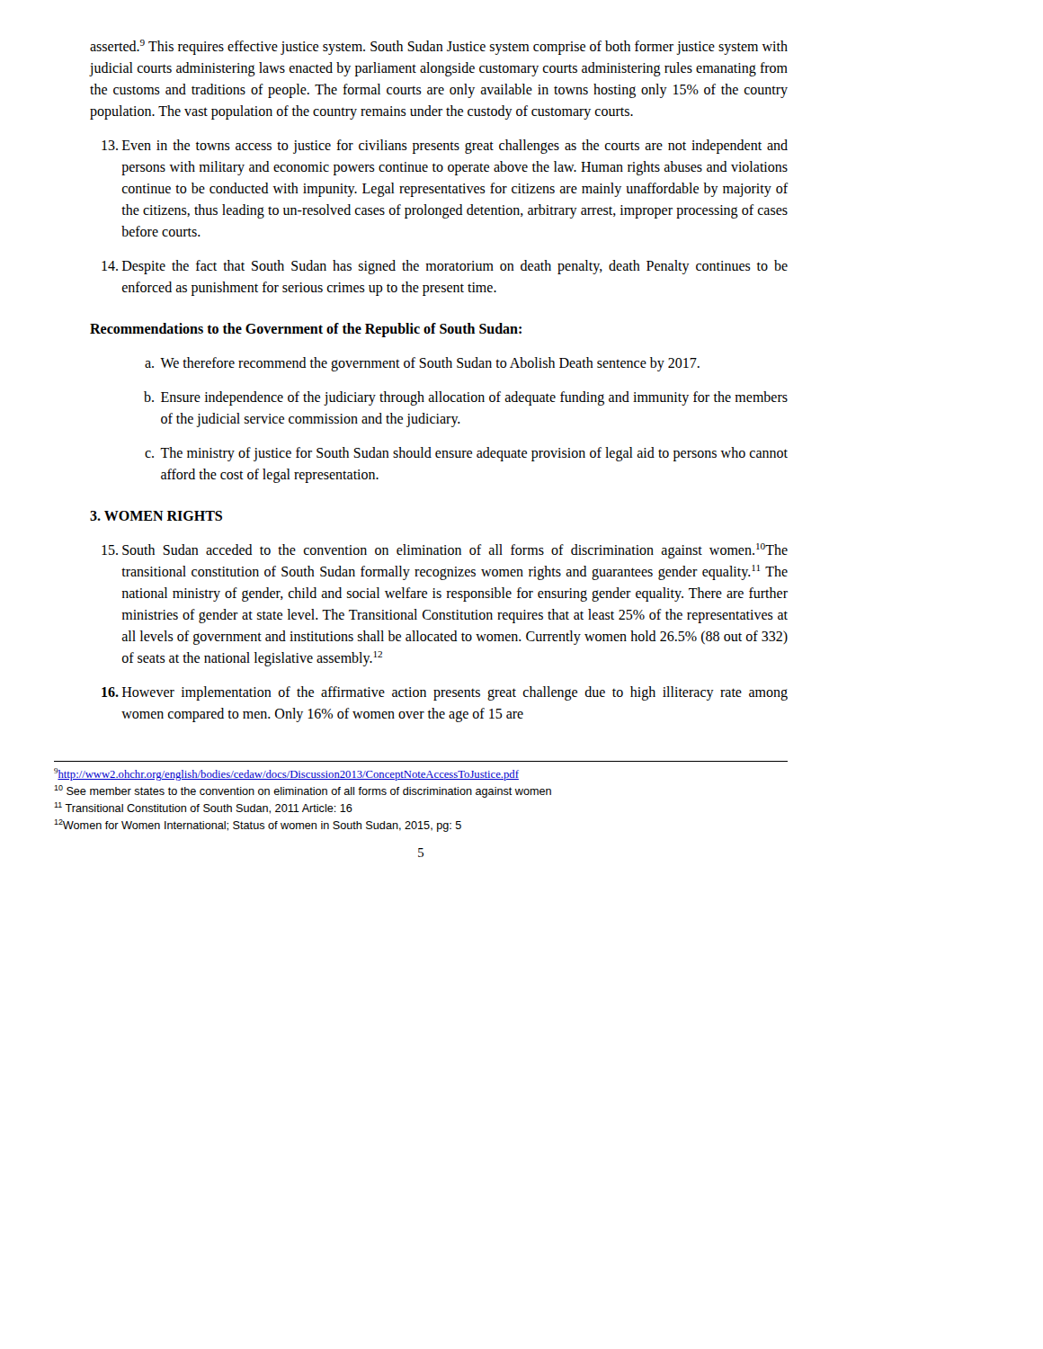asserted.9 This requires effective justice system. South Sudan Justice system comprise of both former justice system with judicial courts administering laws enacted by parliament alongside customary courts administering rules emanating from the customs and traditions of people. The formal courts are only available in towns hosting only 15% of the country population. The vast population of the country remains under the custody of customary courts.
Even in the towns access to justice for civilians presents great challenges as the courts are not independent and persons with military and economic powers continue to operate above the law. Human rights abuses and violations continue to be conducted with impunity. Legal representatives for citizens are mainly unaffordable by majority of the citizens, thus leading to un-resolved cases of prolonged detention, arbitrary arrest, improper processing of cases before courts.
Despite the fact that South Sudan has signed the moratorium on death penalty, death Penalty continues to be enforced as punishment for serious crimes up to the present time.
Recommendations to the Government of the Republic of South Sudan:
We therefore recommend the government of South Sudan to Abolish Death sentence by 2017.
Ensure independence of the judiciary through allocation of adequate funding and immunity for the members of the judicial service commission and the judiciary.
The ministry of justice for South Sudan should ensure adequate provision of legal aid to persons who cannot afford the cost of legal representation.
3. WOMEN RIGHTS
South Sudan acceded to the convention on elimination of all forms of discrimination against women.10The transitional constitution of South Sudan formally recognizes women rights and guarantees gender equality.11 The national ministry of gender, child and social welfare is responsible for ensuring gender equality. There are further ministries of gender at state level. The Transitional Constitution requires that at least 25% of the representatives at all levels of government and institutions shall be allocated to women. Currently women hold 26.5% (88 out of 332) of seats at the national legislative assembly.12
However implementation of the affirmative action presents great challenge due to high illiteracy rate among women compared to men. Only 16% of women over the age of 15 are
9http://www2.ohchr.org/english/bodies/cedaw/docs/Discussion2013/ConceptNoteAccessToJustice.pdf
10 See member states to the convention on elimination of all forms of discrimination against women
11 Transitional Constitution of South Sudan, 2011 Article: 16
12Women for Women International; Status of women in South Sudan, 2015, pg: 5
5